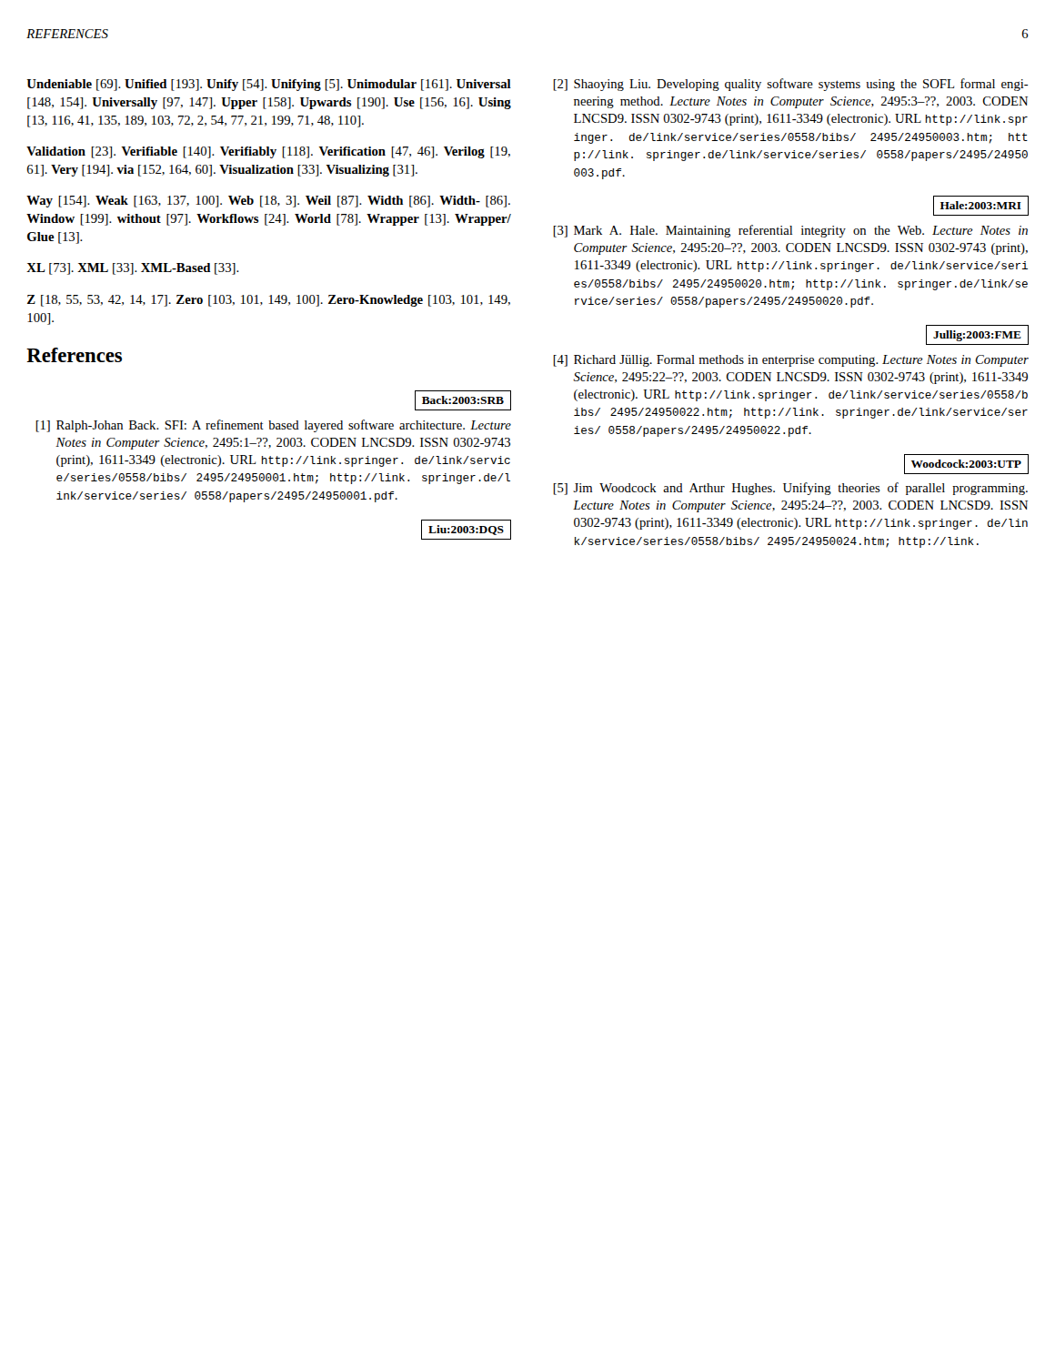REFERENCES 6
Undeniable [69]. Unified [193]. Unify [54]. Unifying [5]. Unimodular [161]. Universal [148, 154]. Universally [97, 147]. Upper [158]. Upwards [190]. Use [156, 16]. Using [13, 116, 41, 135, 189, 103, 72, 2, 54, 77, 21, 199, 71, 48, 110].
Validation [23]. Verifiable [140]. Verifiably [118]. Verification [47, 46]. Verilog [19, 61]. Very [194]. via [152, 164, 60]. Visualization [33]. Visualizing [31].
Way [154]. Weak [163, 137, 100]. Web [18, 3]. Weil [87]. Width [86]. Width- [86]. Window [199]. without [97]. Workflows [24]. World [78]. Wrapper [13]. Wrapper/ Glue [13].
XL [73]. XML [33]. XML-Based [33].
Z [18, 55, 53, 42, 14, 17]. Zero [103, 101, 149, 100]. Zero-Knowledge [103, 101, 149, 100].
References
Back:2003:SRB
[1] Ralph-Johan Back. SFI: A refinement based layered software architecture. Lecture Notes in Computer Science, 2495:1–??, 2003. CODEN LNCSD9. ISSN 0302-9743 (print), 1611-3349 (electronic). URL http://link.springer. de/link/service/series/0558/bibs/ 2495/24950001.htm; http://link. springer.de/link/service/series/ 0558/papers/2495/24950001.pdf.
Liu:2003:DQS
[2] Shaoying Liu. Developing quality software systems using the SOFL formal engineering method. Lecture Notes in Computer Science, 2495:3–??, 2003. CODEN LNCSD9. ISSN 0302-9743 (print), 1611-3349 (electronic). URL http://link.springer. de/link/service/series/0558/bibs/ 2495/24950003.htm; http://link. springer.de/link/service/series/ 0558/papers/2495/24950003.pdf.
Hale:2003:MRI
[3] Mark A. Hale. Maintaining referential integrity on the Web. Lecture Notes in Computer Science, 2495:20–??, 2003. CODEN LNCSD9. ISSN 0302-9743 (print), 1611-3349 (electronic). URL http://link.springer. de/link/service/series/0558/bibs/ 2495/24950020.htm; http://link. springer.de/link/service/series/ 0558/papers/2495/24950020.pdf.
Jullig:2003:FME
[4] Richard Jüllig. Formal methods in enterprise computing. Lecture Notes in Computer Science, 2495:22–??, 2003. CODEN LNCSD9. ISSN 0302-9743 (print), 1611-3349 (electronic). URL http://link.springer. de/link/service/series/0558/bibs/ 2495/24950022.htm; http://link. springer.de/link/service/series/ 0558/papers/2495/24950022.pdf.
Woodcock:2003:UTP
[5] Jim Woodcock and Arthur Hughes. Unifying theories of parallel programming. Lecture Notes in Computer Science, 2495:24–??, 2003. CODEN LNCSD9. ISSN 0302-9743 (print), 1611-3349 (electronic). URL http://link.springer. de/link/service/series/0558/bibs/ 2495/24950024.htm; http://link.